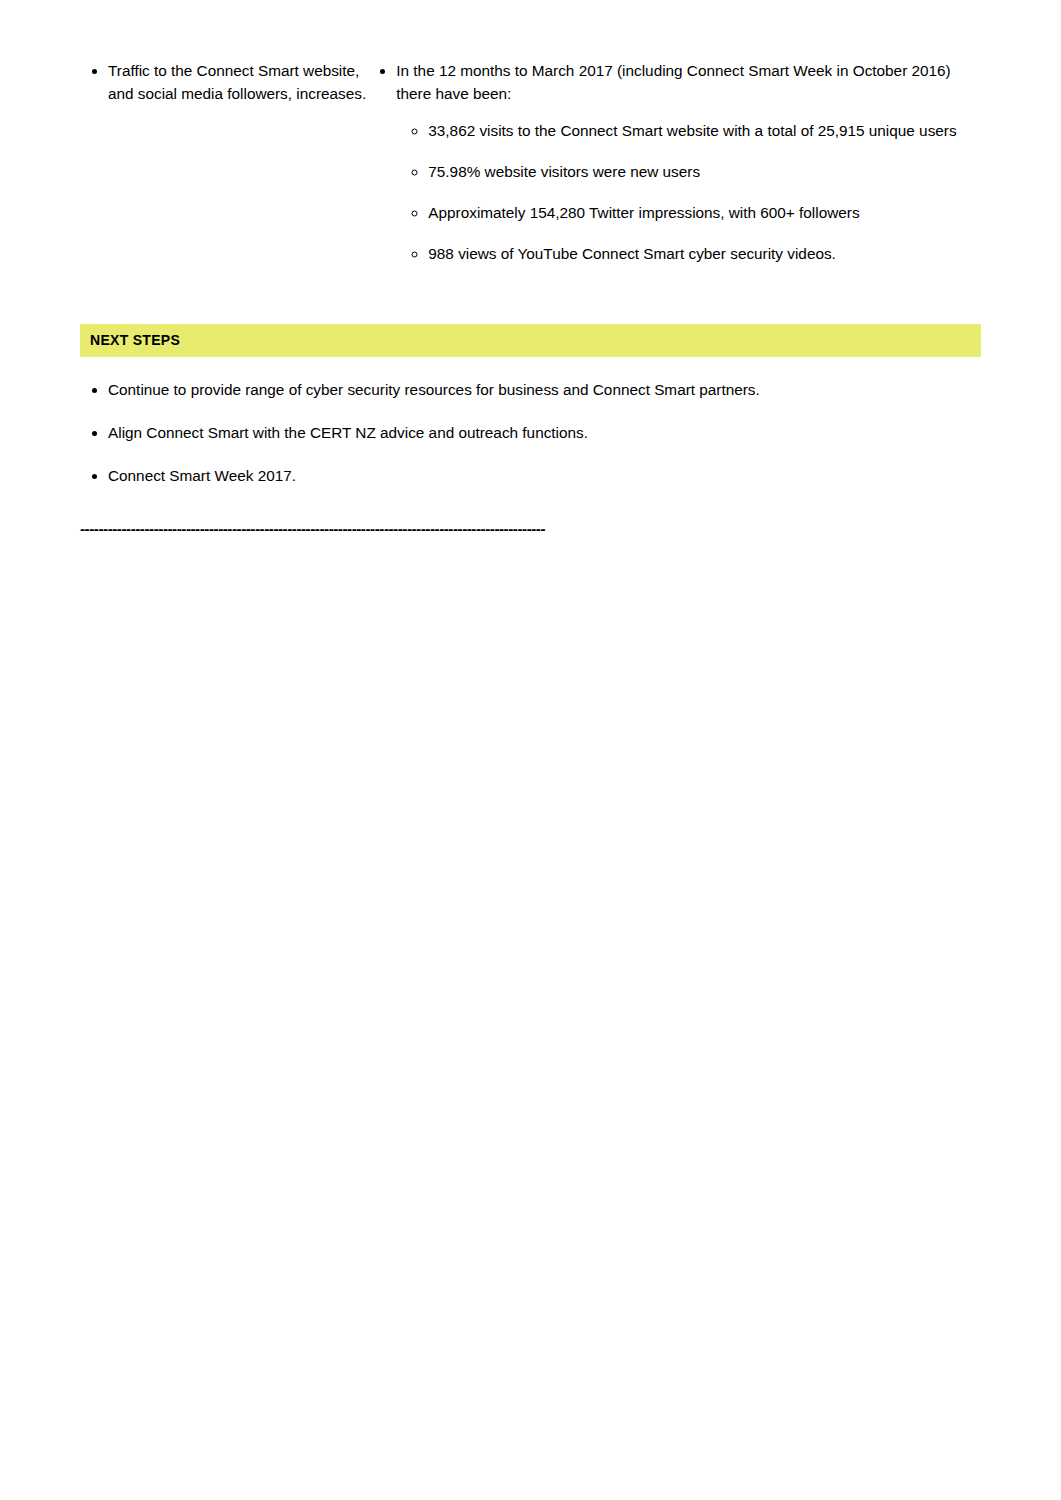| Traffic to the Connect Smart website, and social media followers, increases. | In the 12 months to March 2017 (including Connect Smart Week in October 2016) there have been: 33,862 visits to the Connect Smart website with a total of 25,915 unique users 75.98% website visitors were new users Approximately 154,280 Twitter impressions, with 600+ followers 988 views of YouTube Connect Smart cyber security videos. |
NEXT STEPS
Continue to provide range of cyber security resources for business and Connect Smart partners.
Align Connect Smart with the CERT NZ advice and outreach functions.
Connect Smart Week 2017.
-----------------------------------------------------------------------------------------------------